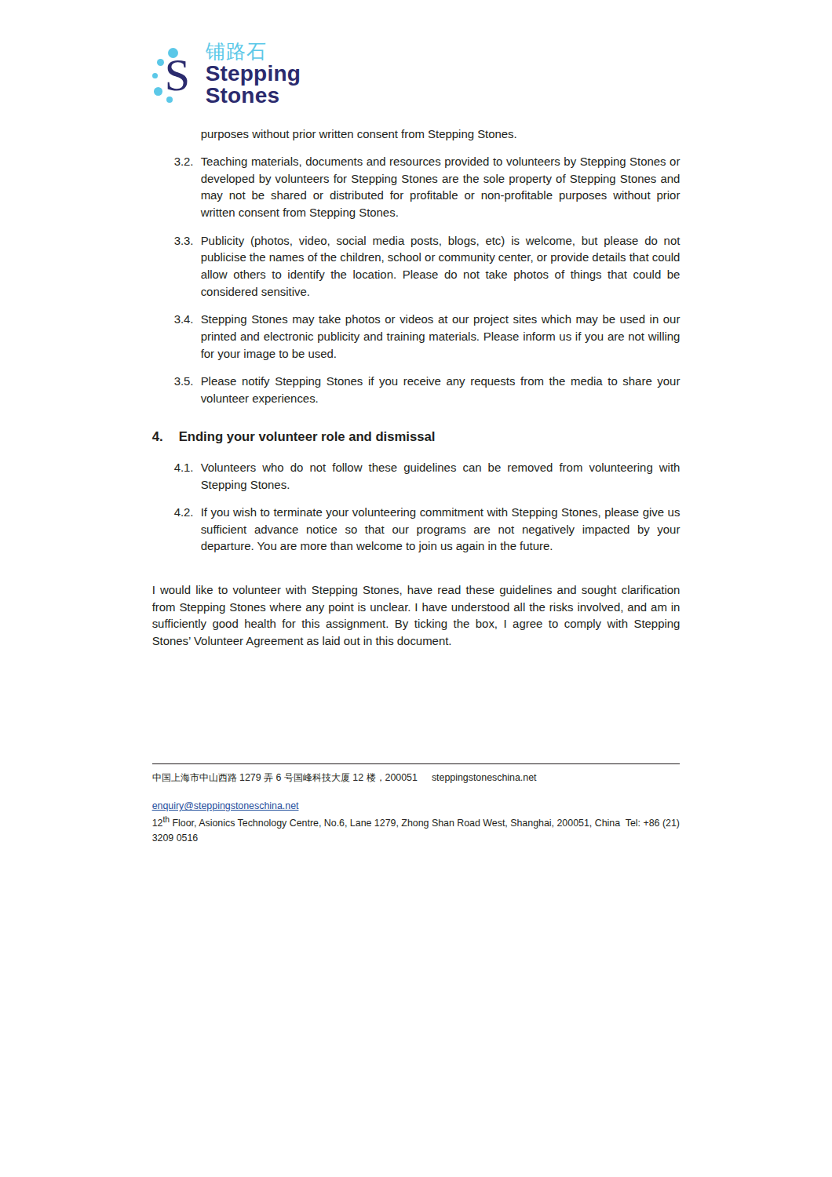S
铺路石
Stepping Stones
purposes without prior written consent from Stepping Stones.
3.2. Teaching materials, documents and resources provided to volunteers by Stepping Stones or developed by volunteers for Stepping Stones are the sole property of Stepping Stones and may not be shared or distributed for profitable or non-profitable purposes without prior written consent from Stepping Stones.
3.3. Publicity (photos, video, social media posts, blogs, etc) is welcome, but please do not publicise the names of the children, school or community center, or provide details that could allow others to identify the location. Please do not take photos of things that could be considered sensitive.
3.4. Stepping Stones may take photos or videos at our project sites which may be used in our printed and electronic publicity and training materials. Please inform us if you are not willing for your image to be used.
3.5. Please notify Stepping Stones if you receive any requests from the media to share your volunteer experiences.
4. Ending your volunteer role and dismissal
4.1. Volunteers who do not follow these guidelines can be removed from volunteering with Stepping Stones.
4.2. If you wish to terminate your volunteering commitment with Stepping Stones, please give us sufficient advance notice so that our programs are not negatively impacted by your departure. You are more than welcome to join us again in the future.
I would like to volunteer with Stepping Stones, have read these guidelines and sought clarification from Stepping Stones where any point is unclear. I have understood all the risks involved, and am in sufficiently good health for this assignment. By ticking the box, I agree to comply with Stepping Stones’ Volunteer Agreement as laid out in this document.
中国上海市中山西路 1279 弄 6 号国峰科技大厦 12 楼，200051 steppingstoneschina.net enquiry@steppingstoneschina.net
12th Floor, Asionics Technology Centre, No.6, Lane 1279, Zhong Shan Road West, Shanghai, 200051, China Tel: +86 (21) 3209 0516